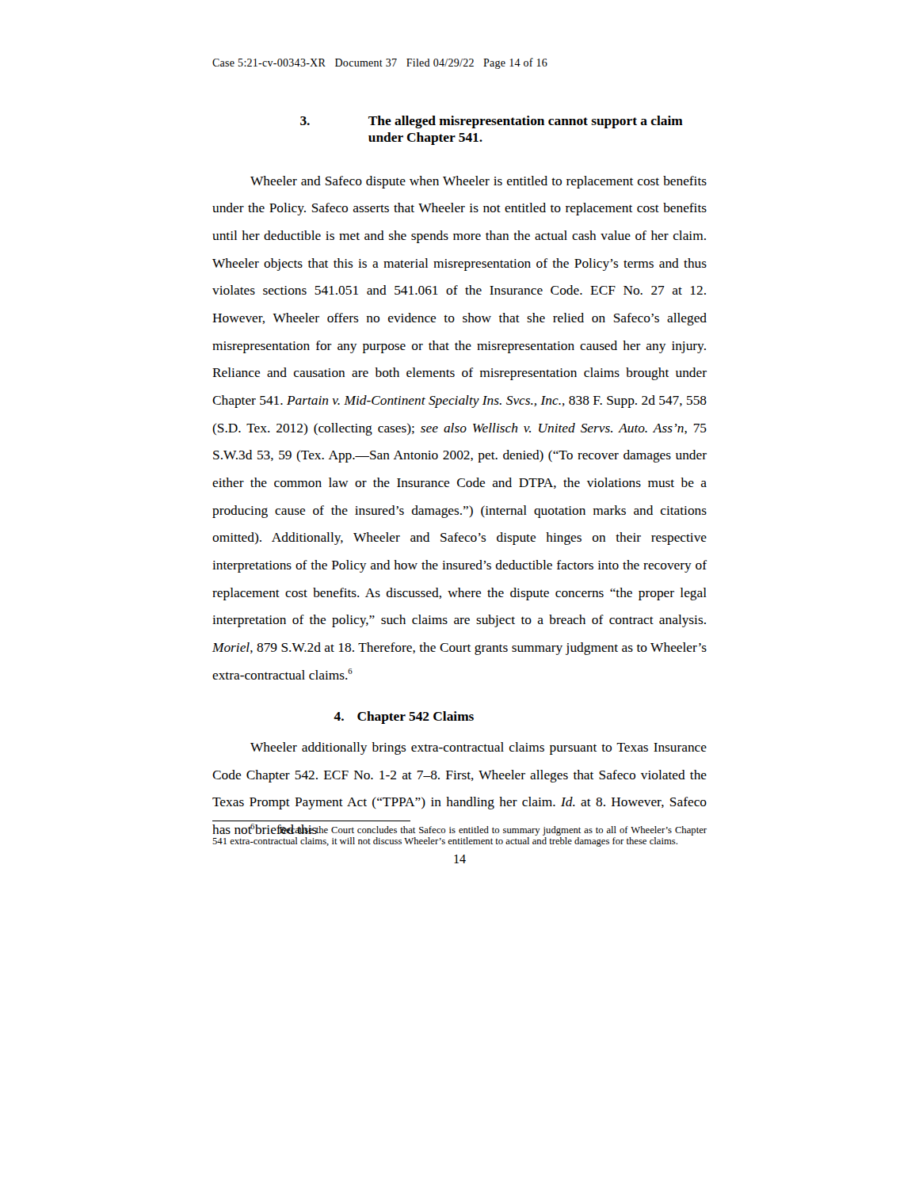Case 5:21-cv-00343-XR Document 37 Filed 04/29/22 Page 14 of 16
3. The alleged misrepresentation cannot support a claim under Chapter 541.
Wheeler and Safeco dispute when Wheeler is entitled to replacement cost benefits under the Policy. Safeco asserts that Wheeler is not entitled to replacement cost benefits until her deductible is met and she spends more than the actual cash value of her claim. Wheeler objects that this is a material misrepresentation of the Policy’s terms and thus violates sections 541.051 and 541.061 of the Insurance Code. ECF No. 27 at 12. However, Wheeler offers no evidence to show that she relied on Safeco’s alleged misrepresentation for any purpose or that the misrepresentation caused her any injury. Reliance and causation are both elements of misrepresentation claims brought under Chapter 541. Partain v. Mid-Continent Specialty Ins. Svcs., Inc., 838 F. Supp. 2d 547, 558 (S.D. Tex. 2012) (collecting cases); see also Wellisch v. United Servs. Auto. Ass’n, 75 S.W.3d 53, 59 (Tex. App.—San Antonio 2002, pet. denied) (“To recover damages under either the common law or the Insurance Code and DTPA, the violations must be a producing cause of the insured’s damages.”) (internal quotation marks and citations omitted). Additionally, Wheeler and Safeco’s dispute hinges on their respective interpretations of the Policy and how the insured’s deductible factors into the recovery of replacement cost benefits. As discussed, where the dispute concerns “the proper legal interpretation of the policy,” such claims are subject to a breach of contract analysis. Moriel, 879 S.W.2d at 18. Therefore, the Court grants summary judgment as to Wheeler’s extra-contractual claims.6
4. Chapter 542 Claims
Wheeler additionally brings extra-contractual claims pursuant to Texas Insurance Code Chapter 542. ECF No. 1-2 at 7–8. First, Wheeler alleges that Safeco violated the Texas Prompt Payment Act (“TPPA”) in handling her claim. Id. at 8. However, Safeco has not briefed this
6 Because the Court concludes that Safeco is entitled to summary judgment as to all of Wheeler’s Chapter 541 extra-contractual claims, it will not discuss Wheeler’s entitlement to actual and treble damages for these claims.
14